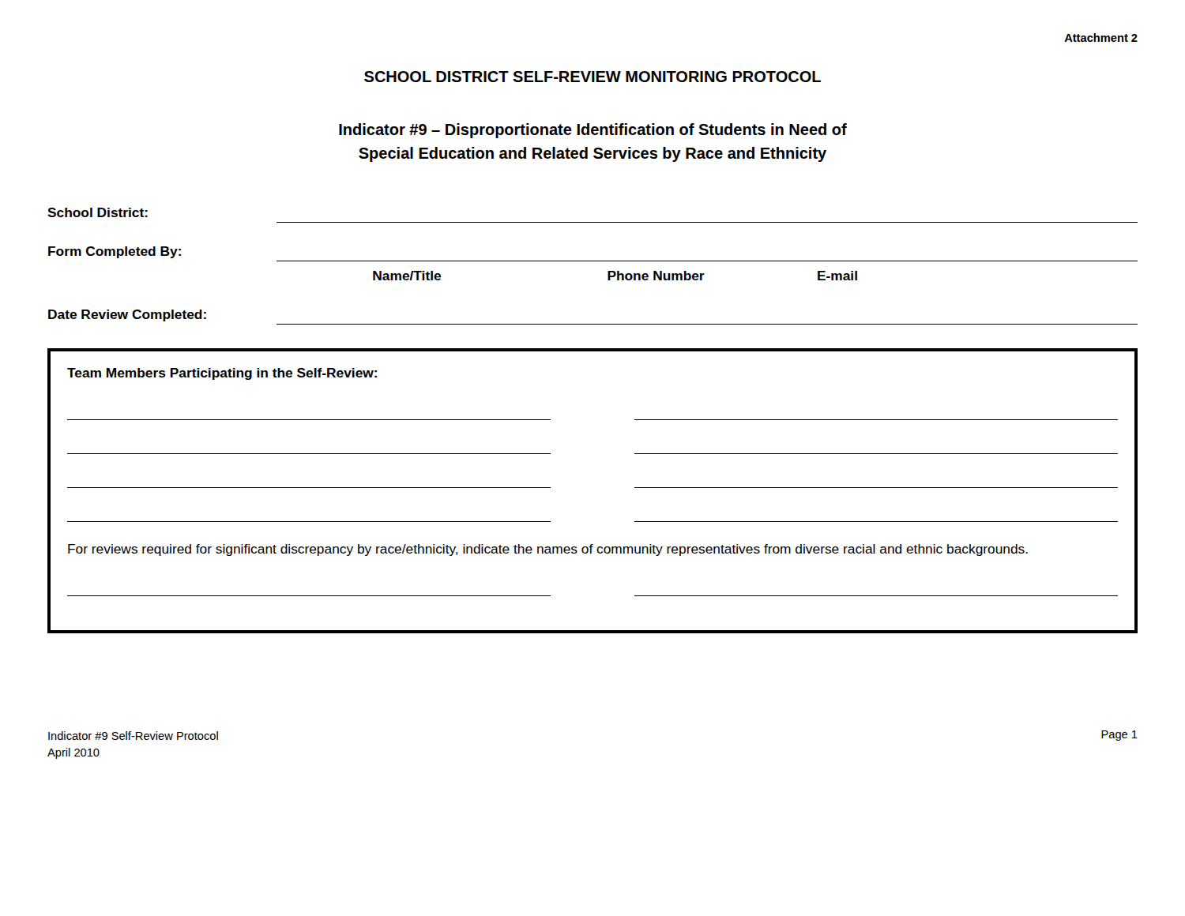Attachment 2
SCHOOL DISTRICT SELF-REVIEW MONITORING PROTOCOL
Indicator #9 – Disproportionate Identification of Students in Need of
Special Education and Related Services by Race and Ethnicity
School District:
Form Completed By:
Name/Title
Phone Number
E-mail
Date Review Completed:
Team Members Participating in the Self-Review:
For reviews required for significant discrepancy by race/ethnicity, indicate the names of community representatives from diverse racial and ethnic backgrounds.
Indicator #9 Self-Review Protocol
April 2010
Page 1